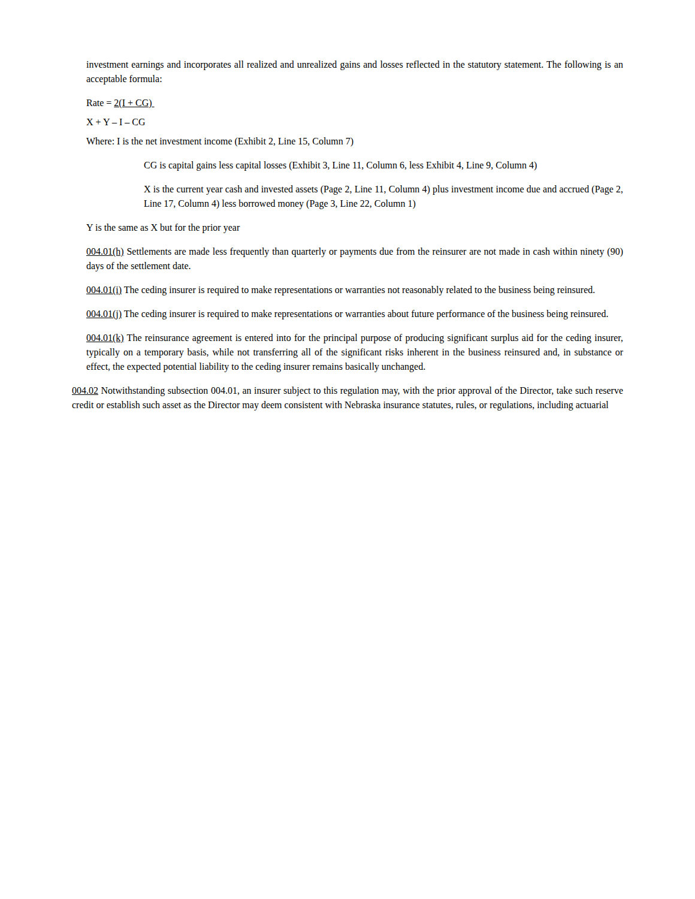investment earnings and incorporates all realized and unrealized gains and losses reflected in the statutory statement. The following is an acceptable formula:
Rate = 2(I + CG)
X + Y – I – CG
Where: I is the net investment income (Exhibit 2, Line 15, Column 7)
CG is capital gains less capital losses (Exhibit 3, Line 11, Column 6, less Exhibit 4, Line 9, Column 4)
X is the current year cash and invested assets (Page 2, Line 11, Column 4) plus investment income due and accrued (Page 2, Line 17, Column 4) less borrowed money (Page 3, Line 22, Column 1)
Y is the same as X but for the prior year
004.01(h) Settlements are made less frequently than quarterly or payments due from the reinsurer are not made in cash within ninety (90) days of the settlement date.
004.01(i) The ceding insurer is required to make representations or warranties not reasonably related to the business being reinsured.
004.01(j) The ceding insurer is required to make representations or warranties about future performance of the business being reinsured.
004.01(k) The reinsurance agreement is entered into for the principal purpose of producing significant surplus aid for the ceding insurer, typically on a temporary basis, while not transferring all of the significant risks inherent in the business reinsured and, in substance or effect, the expected potential liability to the ceding insurer remains basically unchanged.
004.02 Notwithstanding subsection 004.01, an insurer subject to this regulation may, with the prior approval of the Director, take such reserve credit or establish such asset as the Director may deem consistent with Nebraska insurance statutes, rules, or regulations, including actuarial